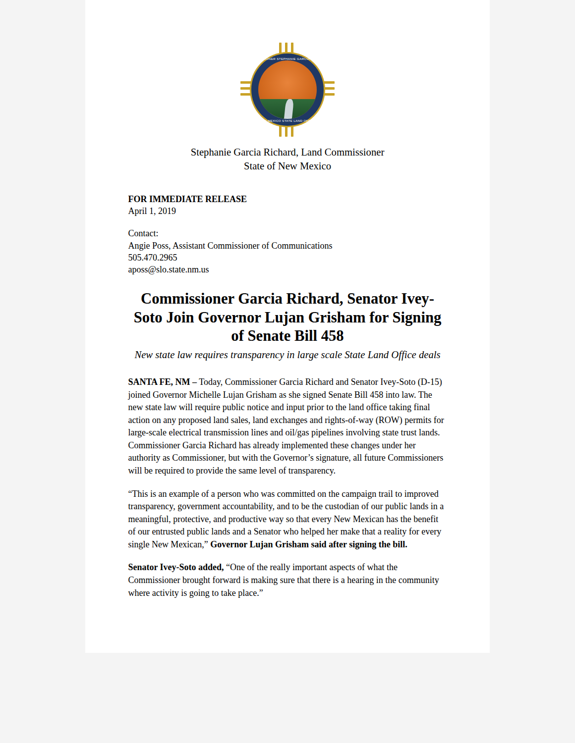Commissioner Stephanie Garcia Richard New Mexico State Land Office
Stephanie Garcia Richard, Land Commissioner
State of New Mexico
FOR IMMEDIATE RELEASE
April 1, 2019
Contact:
Angie Poss, Assistant Commissioner of Communications
505.470.2965
aposs@slo.state.nm.us
Commissioner Garcia Richard, Senator Ivey-Soto Join Governor Lujan Grisham for Signing of Senate Bill 458
New state law requires transparency in large scale State Land Office deals
SANTA FE, NM – Today, Commissioner Garcia Richard and Senator Ivey-Soto (D-15) joined Governor Michelle Lujan Grisham as she signed Senate Bill 458 into law. The new state law will require public notice and input prior to the land office taking final action on any proposed land sales, land exchanges and rights-of-way (ROW) permits for large-scale electrical transmission lines and oil/gas pipelines involving state trust lands. Commissioner Garcia Richard has already implemented these changes under her authority as Commissioner, but with the Governor’s signature, all future Commissioners will be required to provide the same level of transparency.
“This is an example of a person who was committed on the campaign trail to improved transparency, government accountability, and to be the custodian of our public lands in a meaningful, protective, and productive way so that every New Mexican has the benefit of our entrusted public lands and a Senator who helped her make that a reality for every single New Mexican,” Governor Lujan Grisham said after signing the bill.
Senator Ivey-Soto added, “One of the really important aspects of what the Commissioner brought forward is making sure that there is a hearing in the community where activity is going to take place.”